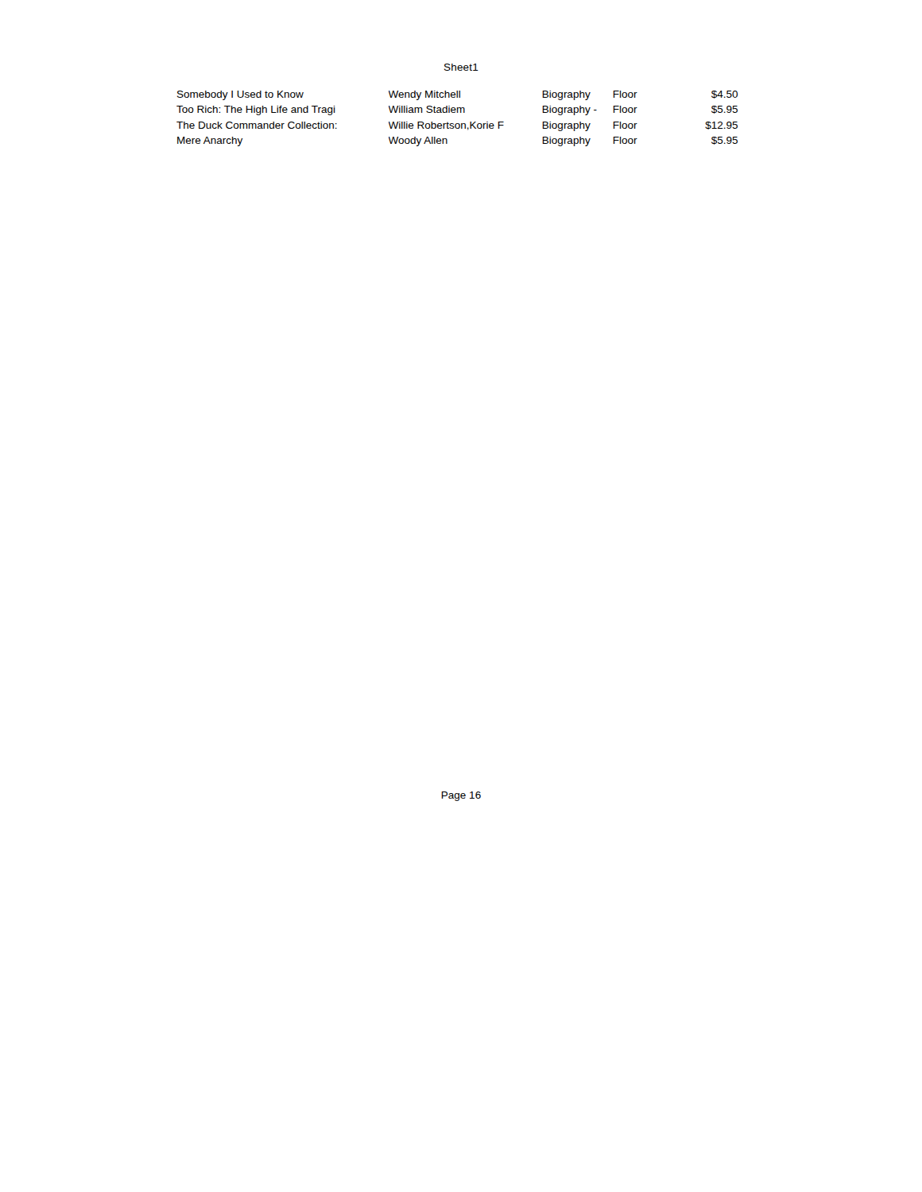Sheet1
| Somebody I Used to Know | Wendy Mitchell | Biography | Floor | $4.50 |
| Too Rich: The High Life and Tragi | William Stadiem | Biography - | Floor | $5.95 |
| The Duck Commander Collection: | Willie Robertson,Korie F | Biography | Floor | $12.95 |
| Mere Anarchy | Woody Allen | Biography | Floor | $5.95 |
Page 16